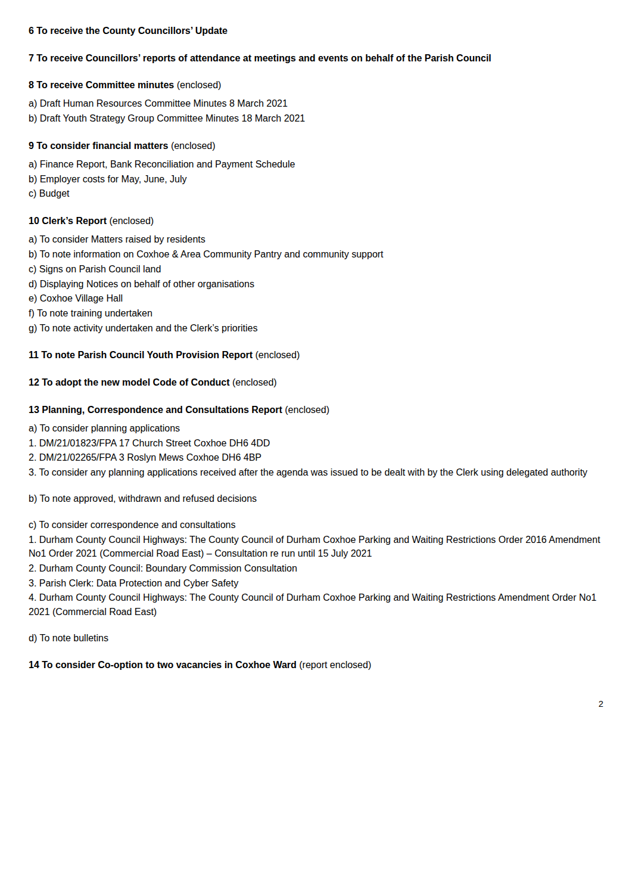6 To receive the County Councillors’ Update
7 To receive Councillors’ reports of attendance at meetings and events on behalf of the Parish Council
8 To receive Committee minutes (enclosed)
a) Draft Human Resources Committee Minutes 8 March 2021
b) Draft Youth Strategy Group Committee Minutes 18 March 2021
9 To consider financial matters (enclosed)
a) Finance Report, Bank Reconciliation and Payment Schedule
b) Employer costs for May, June, July
c) Budget
10 Clerk’s Report (enclosed)
a) To consider Matters raised by residents
b) To note information on Coxhoe & Area Community Pantry and community support
c) Signs on Parish Council land
d) Displaying Notices on behalf of other organisations
e) Coxhoe Village Hall
f) To note training undertaken
g) To note activity undertaken and the Clerk’s priorities
11 To note Parish Council Youth Provision Report (enclosed)
12 To adopt the new model Code of Conduct (enclosed)
13 Planning, Correspondence and Consultations Report (enclosed)
a) To consider planning applications
1. DM/21/01823/FPA 17 Church Street Coxhoe DH6 4DD
2. DM/21/02265/FPA 3 Roslyn Mews Coxhoe DH6 4BP
3. To consider any planning applications received after the agenda was issued to be dealt with by the Clerk using delegated authority
b) To note approved, withdrawn and refused decisions
c) To consider correspondence and consultations
1. Durham County Council Highways: The County Council of Durham Coxhoe Parking and Waiting Restrictions Order 2016 Amendment No1 Order 2021 (Commercial Road East) – Consultation re run until 15 July 2021
2. Durham County Council: Boundary Commission Consultation
3. Parish Clerk: Data Protection and Cyber Safety
4. Durham County Council Highways: The County Council of Durham Coxhoe Parking and Waiting Restrictions Amendment Order No1 2021 (Commercial Road East)
d) To note bulletins
14 To consider Co-option to two vacancies in Coxhoe Ward (report enclosed)
2